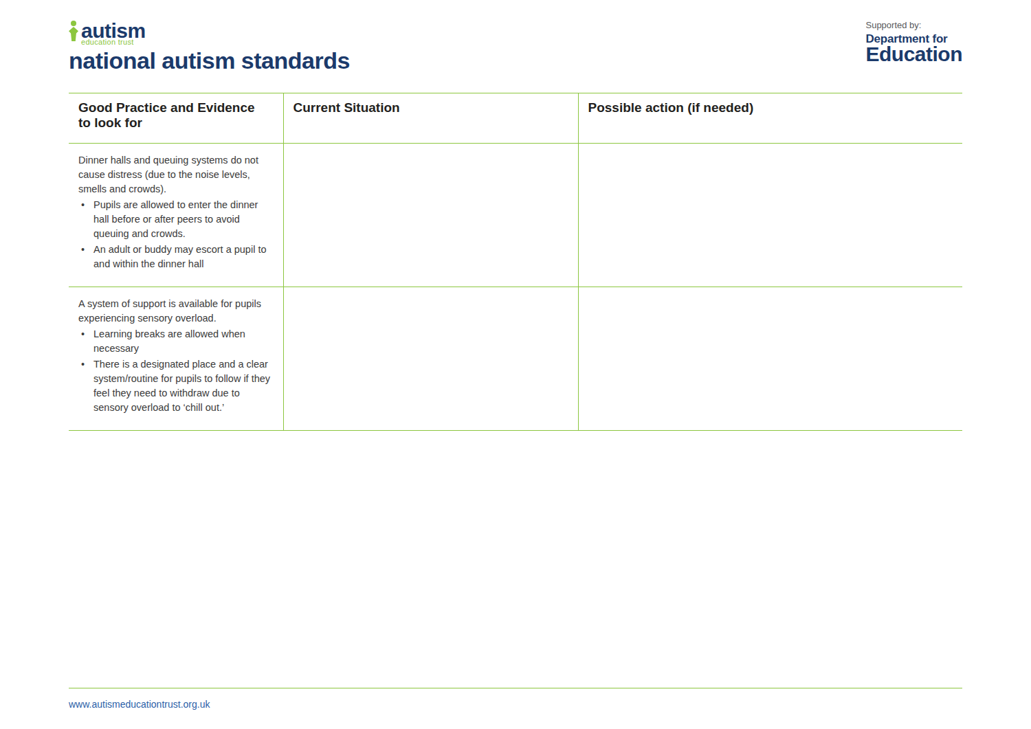autism
education trust
national autism standards
Supported by:
Department for
Education
| Good Practice and Evidence to look for | Current Situation | Possible action (if needed) |
| --- | --- | --- |
| Dinner halls and queuing systems do not cause distress (due to the noise levels, smells and crowds). Pupils are allowed to enter the dinner hall before or after peers to avoid queuing and crowds. An adult or buddy may escort a pupil to and within the dinner hall | | |
| A system of support is available for pupils experiencing sensory overload. Learning breaks are allowed when necessary There is a designated place and a clear system/routine for pupils to follow if they feel they need to withdraw due to sensory overload to ‘chill out.’ | | |
www.autismeducationtrust.org.uk